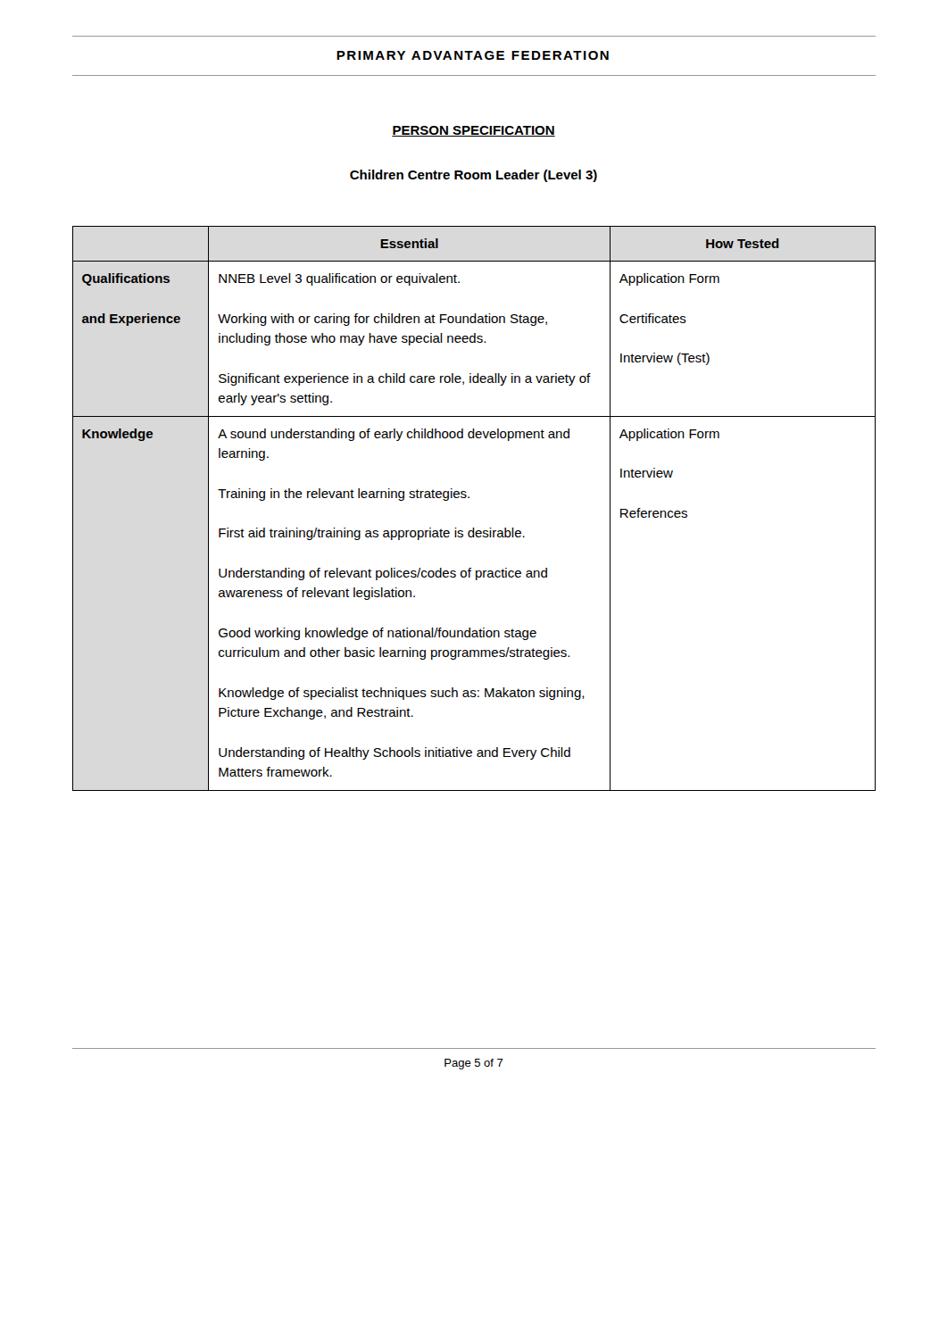PRIMARY ADVANTAGE FEDERATION
PERSON SPECIFICATION
Children Centre Room Leader (Level 3)
| | Essential | How Tested |
| --- | --- | --- |
| Qualifications and Experience | NNEB Level 3 qualification or equivalent. Working with or caring for children at Foundation Stage, including those who may have special needs. Significant experience in a child care role, ideally in a variety of early year's setting. | Application Form Certificates Interview (Test) |
| Knowledge | A sound understanding of early childhood development and learning. Training in the relevant learning strategies. First aid training/training as appropriate is desirable. Understanding of relevant polices/codes of practice and awareness of relevant legislation. Good working knowledge of national/foundation stage curriculum and other basic learning programmes/strategies. Knowledge of specialist techniques such as: Makaton signing, Picture Exchange, and Restraint. Understanding of Healthy Schools initiative and Every Child Matters framework. | Application Form Interview References |
Page 5 of 7